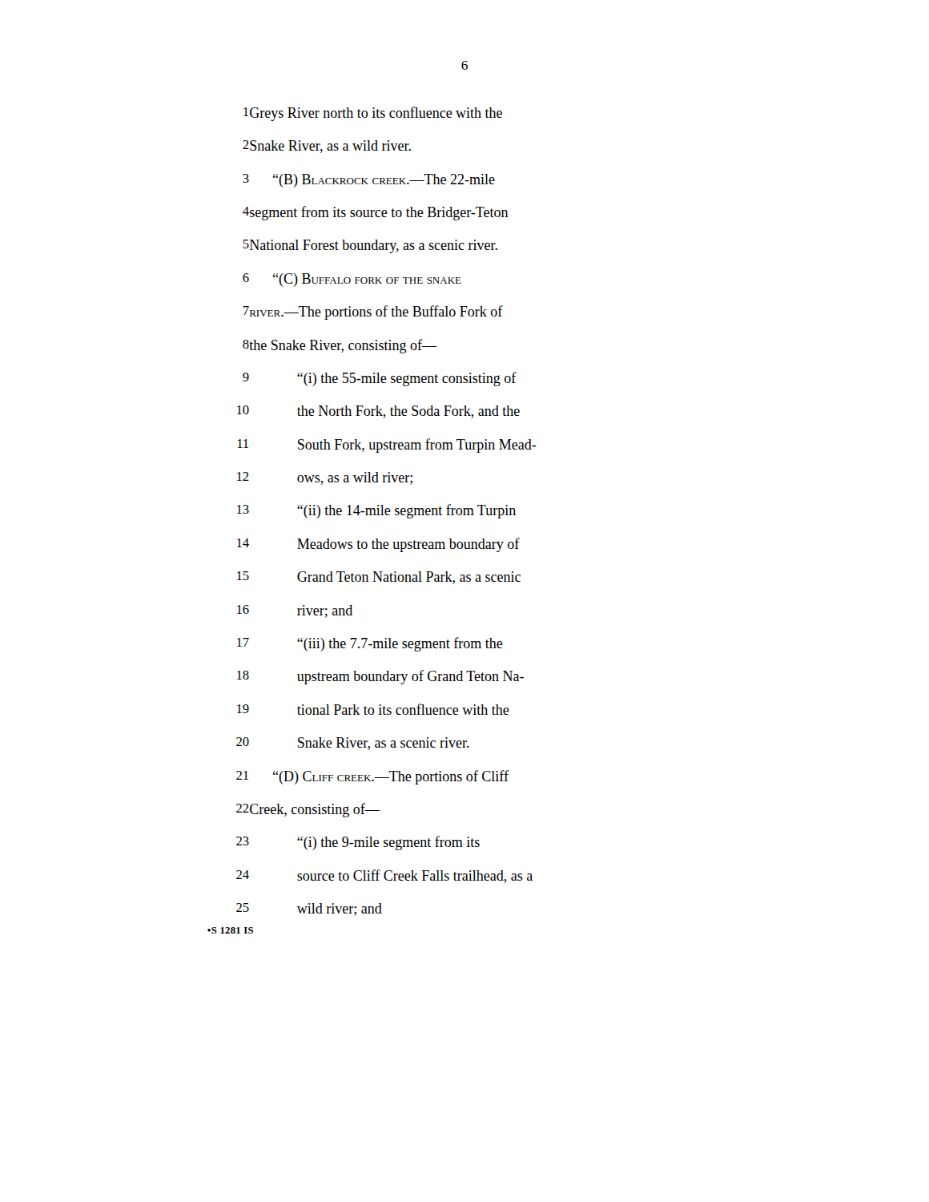6
| 1 | Greys River north to its confluence with the |
| 2 | Snake River, as a wild river. |
| 3 | “(B) Blackrock creek. —The 22-mile |
| 4 | segment from its source to the Bridger-Teton |
| 5 | National Forest boundary, as a scenic river. |
| 6 | “(C) Buffalo fork of the snake |
| 7 | river. —The portions of the Buffalo Fork of |
| 8 | the Snake River, consisting of— |
| 9 | “(i) the 55-mile segment consisting of |
| 10 | the North Fork, the Soda Fork, and the |
| 11 | South Fork, upstream from Turpin Mead- |
| 12 | ows, as a wild river; |
| 13 | “(ii) the 14-mile segment from Turpin |
| 14 | Meadows to the upstream boundary of |
| 15 | Grand Teton National Park, as a scenic |
| 16 | river; and |
| 17 | “(iii) the 7.7-mile segment from the |
| 18 | upstream boundary of Grand Teton Na- |
| 19 | tional Park to its confluence with the |
| 20 | Snake River, as a scenic river. |
| 21 | “(D) Cliff creek. —The portions of Cliff |
| 22 | Creek, consisting of— |
| 23 | “(i) the 9-mile segment from its |
| 24 | source to Cliff Creek Falls trailhead, as a |
| 25 | wild river; and |
•S 1281 IS